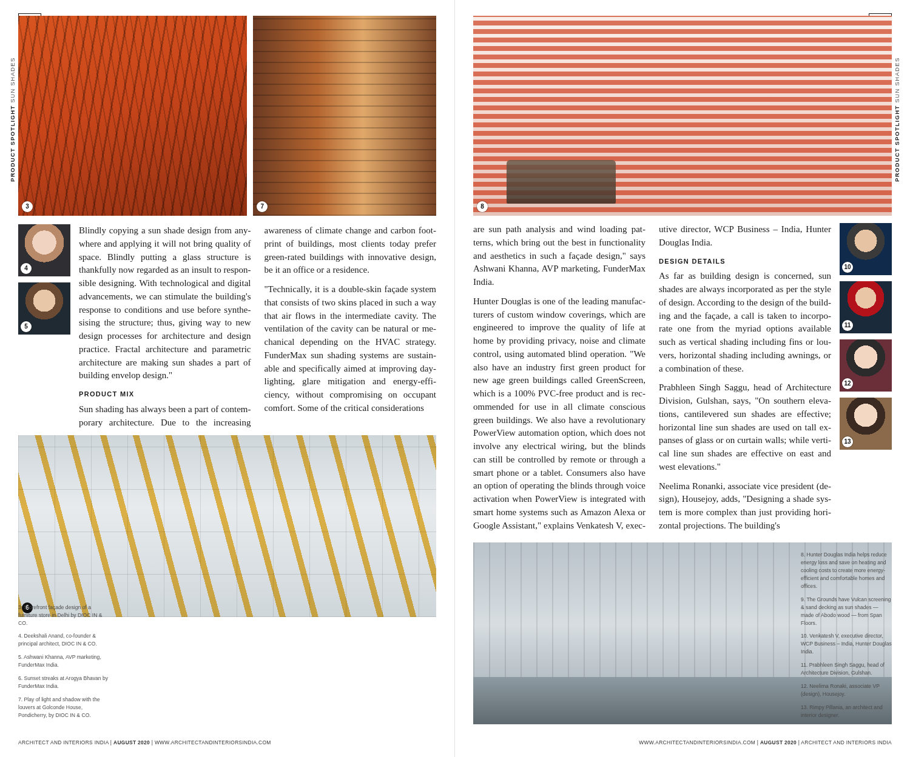32
PRODUCT SPOTLIGHT SUN SHADES
3
7
4
5
Blindly copying a sun shade design from anywhere and applying it will not bring quality of space. Blindly putting a glass structure is thankfully now regarded as an insult to responsible designing. With technological and digital advancements, we can stimulate the building's response to conditions and use before synthesising the structure; thus, giving way to new design processes for architecture and design practice. Fractal architecture and parametric architecture are making sun shades a part of building envelop design."
Product mix
Sun shading has always been a part of contemporary architecture. Due to the increasing awareness of climate change and carbon footprint of buildings, most clients today prefer green-rated buildings with innovative design, be it an office or a residence.
"Technically, it is a double-skin façade system that consists of two skins placed in such a way that air flows in the intermediate cavity. The ventilation of the cavity can be natural or mechanical depending on the HVAC strategy. FunderMax sun shading systems are sustainable and specifically aimed at improving daylighting, glare mitigation and energy-efficiency, without compromising on occupant comfort. Some of the critical considerations
6
3. Storefront façade design of a furniture store in Delhi by DIOC IN & CO.
4. Deekshali Anand, co-founder & principal architect, DIOC IN & CO.
5. Ashwani Khanna, AVP marketing, FunderMax India.
6. Sunset streaks at Arogya Bhavan by FunderMax India.
7. Play of light and shadow with the louvers at Golconde House, Pondicherry, by DIOC IN & CO.
ARCHITECT and INTERIORS INDIA | AUGUST 2020 | www.architectandinteriorsindia.com
33
PRODUCT SPOTLIGHT SUN SHADES
8
10
11
12
13
are sun path analysis and wind loading patterns, which bring out the best in functionality and aesthetics in such a façade design," says Ashwani Khanna, AVP marketing, FunderMax India.
Hunter Douglas is one of the leading manufacturers of custom window coverings, which are engineered to improve the quality of life at home by providing privacy, noise and climate control, using automated blind operation. "We also have an industry first green product for new age green buildings called GreenScreen, which is a 100% PVC-free product and is recommended for use in all climate conscious green buildings. We also have a revolutionary PowerView automation option, which does not involve any electrical wiring, but the blinds can still be controlled by remote or through a smart phone or a tablet. Consumers also have an option of operating the blinds through voice activation when PowerView is integrated with smart home systems such as Amazon Alexa or Google Assistant," explains Venkatesh V, executive director, WCP Business – India, Hunter Douglas India.
Design details
As far as building design is concerned, sun shades are always incorporated as per the style of design. According to the design of the building and the façade, a call is taken to incorporate one from the myriad options available such as vertical shading including fins or louvers, horizontal shading including awnings, or a combination of these.
Prabhleen Singh Saggu, head of Architecture Division, Gulshan, says, "On southern elevations, cantilevered sun shades are effective; horizontal line sun shades are used on tall expanses of glass or on curtain walls; while vertical line sun shades are effective on east and west elevations."
Neelima Ronanki, associate vice president (design), Housejoy, adds, "Designing a shade system is more complex than just providing horizontal projections. The building's
9
8. Hunter Douglas India helps reduce energy loss and save on heating and cooling costs to create more energy-efficient and comfortable homes and offices.
9. The Grounds have Vulcan screening & sand decking as sun shades — made of Abodo wood — from Span Floors.
10. Venkatesh V, executive director, WCP Business – India, Hunter Douglas India.
11. Prabhleen Singh Saggu, head of Architecture Division, Gulshan.
12. Neelima Ronaki, associate VP (design), Housejoy.
13. Rimpy Pillania, an architect and interior designer.
www.architectandinteriorsindia.com | AUGUST 2020 | ARCHITECT and INTERIORS INDIA